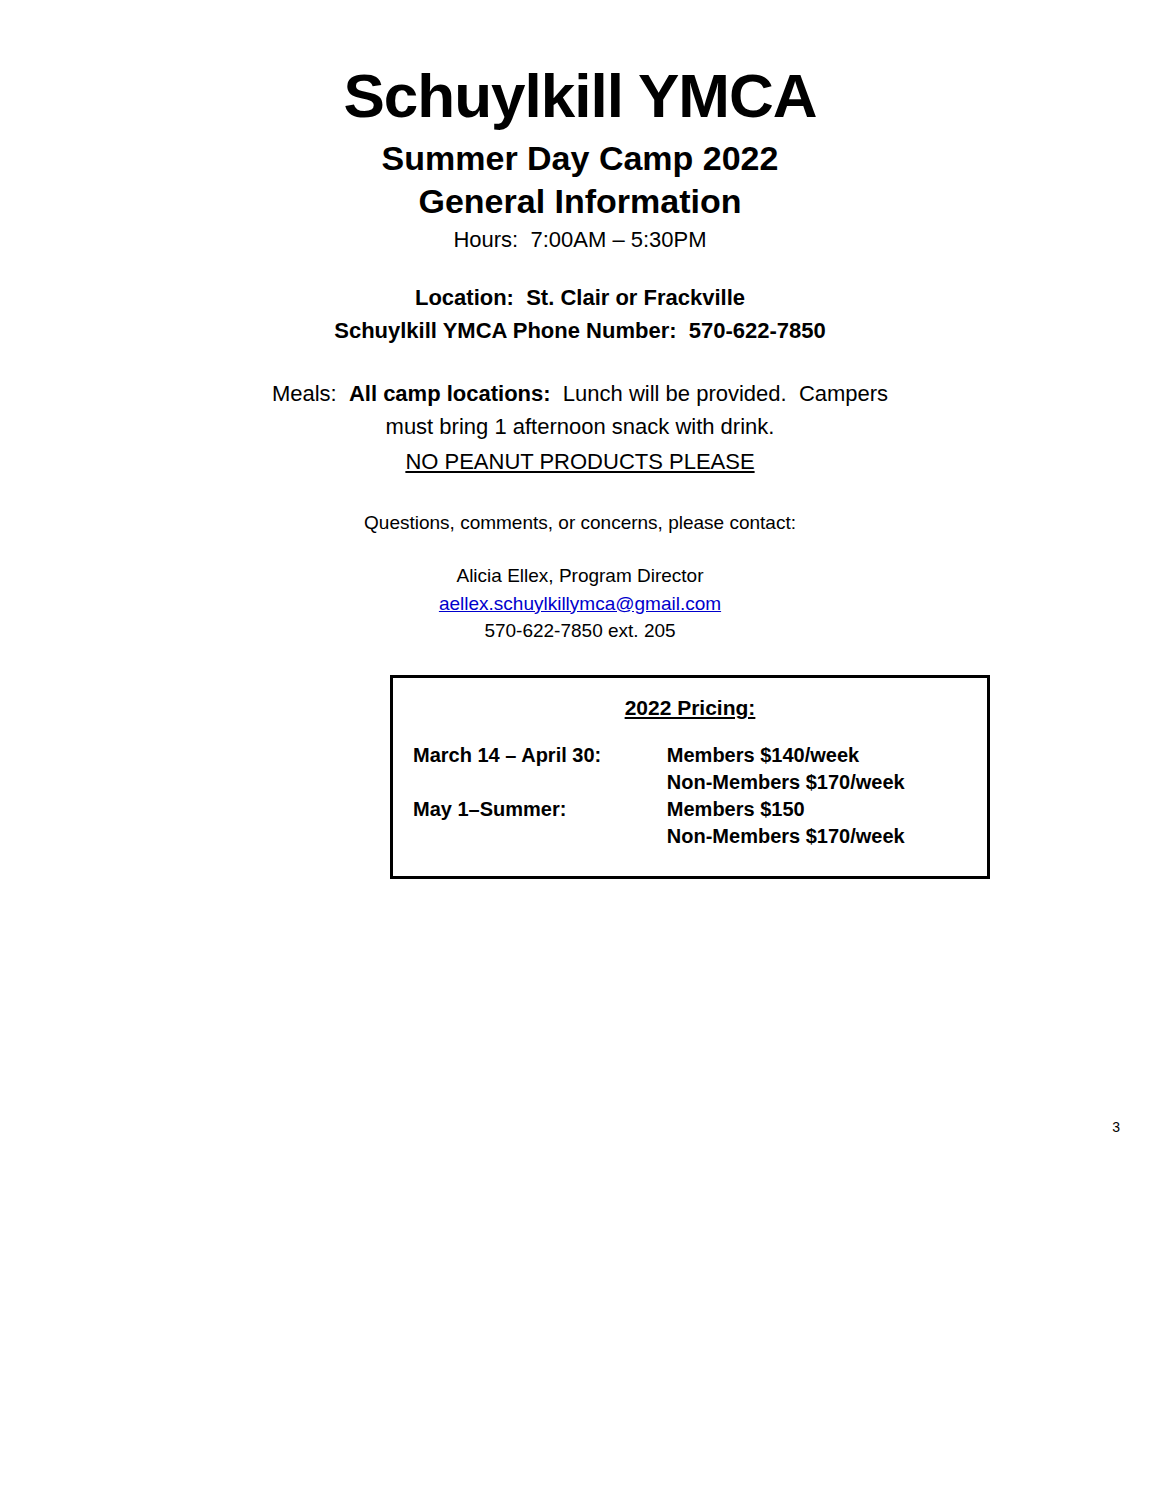Schuylkill YMCA
Summer Day Camp 2022
General Information
Hours: 7:00AM – 5:30PM
Location: St. Clair or Frackville
Schuylkill YMCA Phone Number: 570-622-7850
Meals: All camp locations: Lunch will be provided. Campers
must bring 1 afternoon snack with drink. NO PEANUT PRODUCTS PLEASE
Questions, comments, or concerns, please contact:
Alicia Ellex, Program Director
aellex.schuylkillymca@gmail.com
570-622-7850 ext. 205
2022 Pricing:
| March 14 – April 30: | Members $140/week |
| | Non-Members $170/week |
| May 1–Summer: | Members $150 |
| | Non-Members $170/week |
3